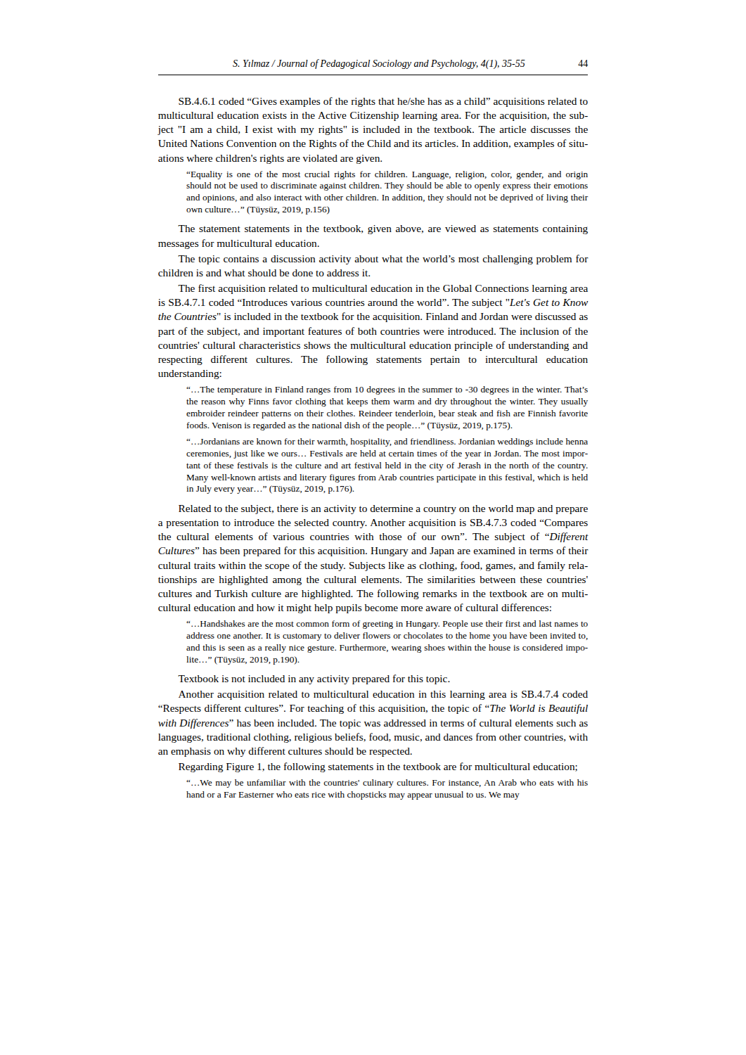S. Yılmaz / Journal of Pedagogical Sociology and Psychology, 4(1), 35-55 44
SB.4.6.1 coded “Gives examples of the rights that he/she has as a child” acquisitions related to multicultural education exists in the Active Citizenship learning area. For the acquisition, the subject "I am a child, I exist with my rights" is included in the textbook. The article discusses the United Nations Convention on the Rights of the Child and its articles. In addition, examples of situations where children's rights are violated are given.
“Equality is one of the most crucial rights for children. Language, religion, color, gender, and origin should not be used to discriminate against children. They should be able to openly express their emotions and opinions, and also interact with other children. In addition, they should not be deprived of living their own culture…” (Tüysüz, 2019, p.156)
The statement statements in the textbook, given above, are viewed as statements containing messages for multicultural education.
The topic contains a discussion activity about what the world’s most challenging problem for children is and what should be done to address it.
The first acquisition related to multicultural education in the Global Connections learning area is SB.4.7.1 coded “Introduces various countries around the world”. The subject "Let's Get to Know the Countries" is included in the textbook for the acquisition. Finland and Jordan were discussed as part of the subject, and important features of both countries were introduced. The inclusion of the countries' cultural characteristics shows the multicultural education principle of understanding and respecting different cultures. The following statements pertain to intercultural education understanding:
“…The temperature in Finland ranges from 10 degrees in the summer to -30 degrees in the winter. That’s the reason why Finns favor clothing that keeps them warm and dry throughout the winter. They usually embroider reindeer patterns on their clothes. Reindeer tenderloin, bear steak and fish are Finnish favorite foods. Venison is regarded as the national dish of the people…” (Tüysüz, 2019, p.175).
“…Jordanians are known for their warmth, hospitality, and friendliness. Jordanian weddings include henna ceremonies, just like we ours… Festivals are held at certain times of the year in Jordan. The most important of these festivals is the culture and art festival held in the city of Jerash in the north of the country. Many well-known artists and literary figures from Arab countries participate in this festival, which is held in July every year…” (Tüysüz, 2019, p.176).
Related to the subject, there is an activity to determine a country on the world map and prepare a presentation to introduce the selected country. Another acquisition is SB.4.7.3 coded “Compares the cultural elements of various countries with those of our own”. The subject of “Different Cultures” has been prepared for this acquisition. Hungary and Japan are examined in terms of their cultural traits within the scope of the study. Subjects like as clothing, food, games, and family relationships are highlighted among the cultural elements. The similarities between these countries' cultures and Turkish culture are highlighted. The following remarks in the textbook are on multicultural education and how it might help pupils become more aware of cultural differences:
“…Handshakes are the most common form of greeting in Hungary. People use their first and last names to address one another. It is customary to deliver flowers or chocolates to the home you have been invited to, and this is seen as a really nice gesture. Furthermore, wearing shoes within the house is considered impolite…” (Tüysüz, 2019, p.190).
Textbook is not included in any activity prepared for this topic.
Another acquisition related to multicultural education in this learning area is SB.4.7.4 coded “Respects different cultures”. For teaching of this acquisition, the topic of “The World is Beautiful with Differences” has been included. The topic was addressed in terms of cultural elements such as languages, traditional clothing, religious beliefs, food, music, and dances from other countries, with an emphasis on why different cultures should be respected.
Regarding Figure 1, the following statements in the textbook are for multicultural education;
“…We may be unfamiliar with the countries' culinary cultures. For instance, An Arab who eats with his hand or a Far Easterner who eats rice with chopsticks may appear unusual to us. We may